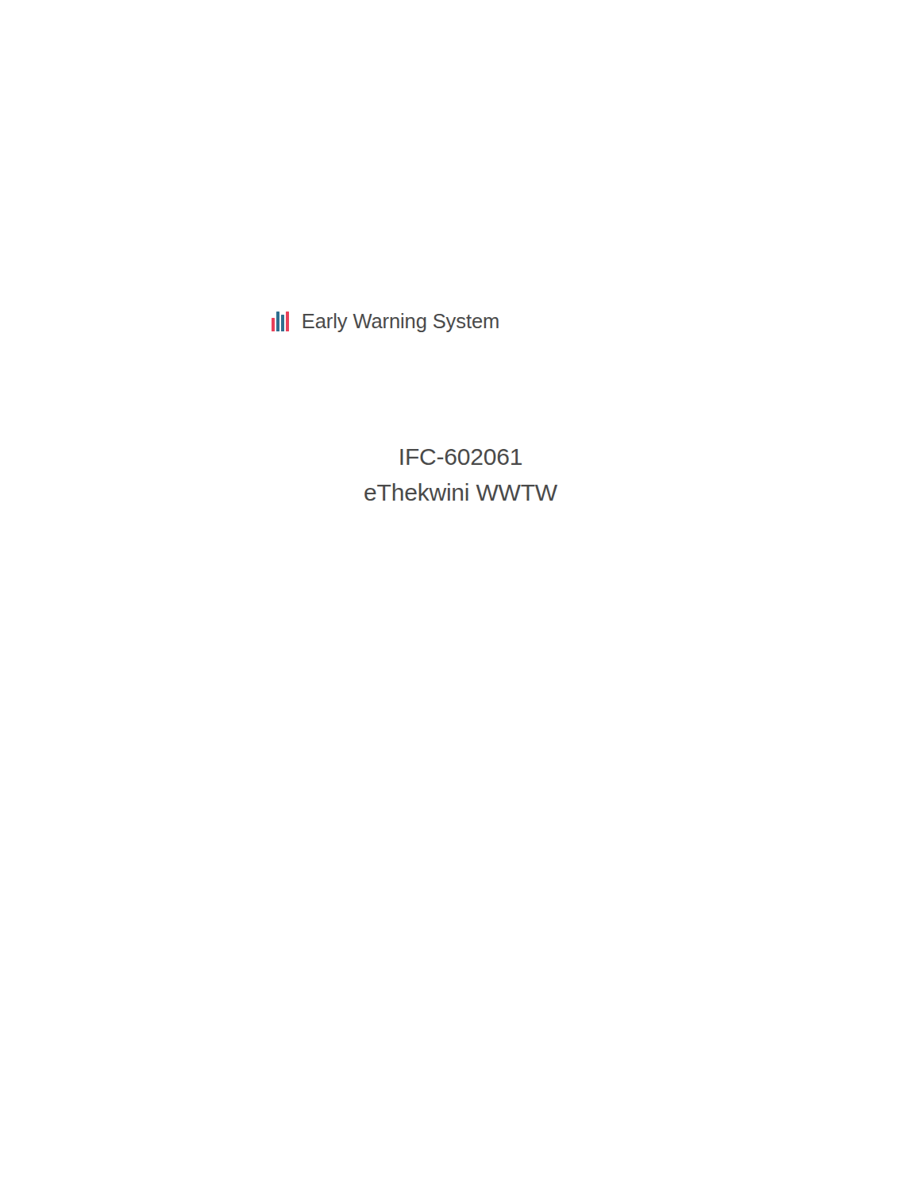Early Warning System
IFC-602061
eThekwini WWTW